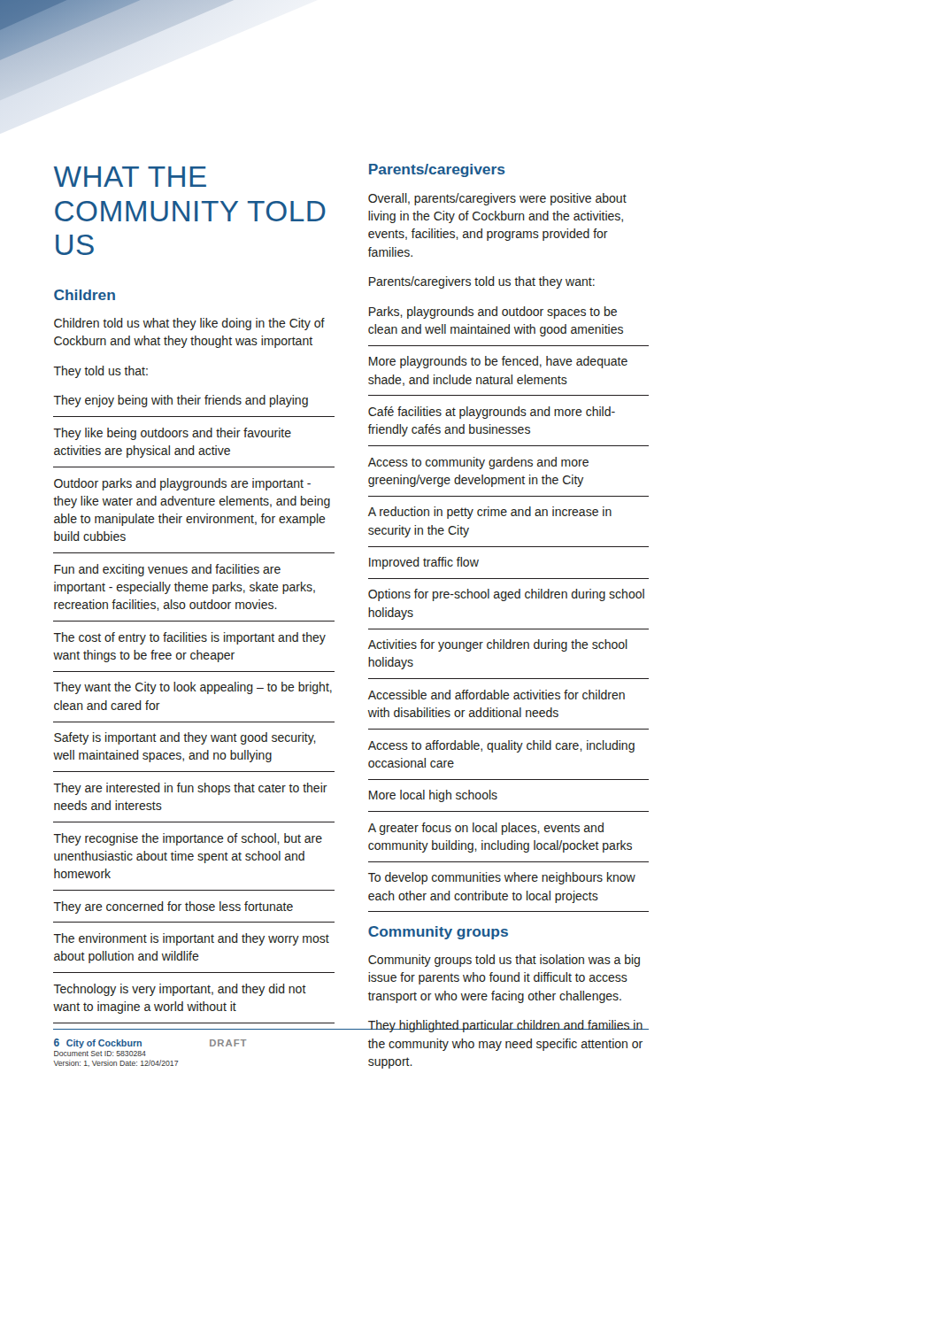WHAT THE COMMUNITY TOLD US
Children
Children told us what they like doing in the City of Cockburn and what they thought was important
They told us that:
They enjoy being with their friends and playing
They like being outdoors and their favourite activities are physical and active
Outdoor parks and playgrounds are important - they like water and adventure elements, and being able to manipulate their environment, for example build cubbies
Fun and exciting venues and facilities are important - especially theme parks, skate parks, recreation facilities, also outdoor movies.
The cost of entry to facilities is important and they want things to be free or cheaper
They want the City to look appealing – to be bright, clean and cared for
Safety is important and they want good security, well maintained spaces, and no bullying
They are interested in fun shops that cater to their needs and interests
They recognise the importance of school, but are unenthusiastic about time spent at school and homework
They are concerned for those less fortunate
The environment is important and they worry most about pollution and wildlife
Technology is very important, and they did not want to imagine a world without it
Parents/caregivers
Overall, parents/caregivers were positive about living in the City of Cockburn and the activities, events, facilities, and programs provided for families.
Parents/caregivers told us that they want:
Parks, playgrounds and outdoor spaces to be clean and well maintained with good amenities
More playgrounds to be fenced, have adequate shade, and include natural elements
Café facilities at playgrounds and more child-friendly cafés and businesses
Access to community gardens and more greening/verge development in the City
A reduction in petty crime and an increase in security in the City
Improved traffic flow
Options for pre-school aged children during school holidays
Activities for younger children during the school holidays
Accessible and affordable activities for children with disabilities or additional needs
Access to affordable, quality child care, including occasional care
More local high schools
A greater focus on local places, events and community building, including local/pocket parks
To develop communities where neighbours know each other and contribute to local projects
Community groups
Community groups told us that isolation was a big issue for parents who found it difficult to access transport or who were facing other challenges.
They highlighted particular children and families in the community who may need specific attention or support.
6 City of Cockburn DRAFT
Document Set ID: 5830284
Version: 1, Version Date: 12/04/2017